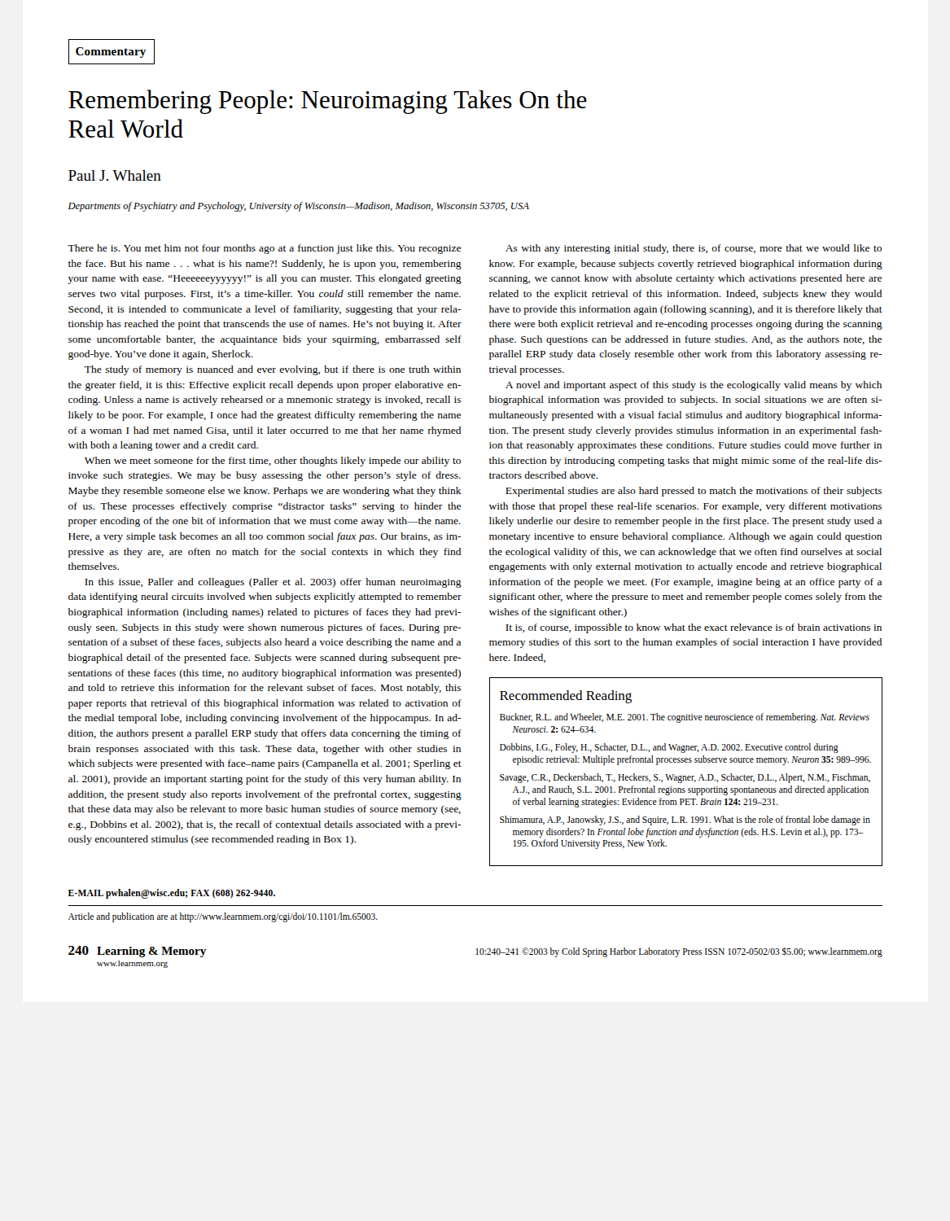Commentary
Remembering People: Neuroimaging Takes On the
Real World
Paul J. Whalen
Departments of Psychiatry and Psychology, University of Wisconsin—Madison, Madison, Wisconsin 53705, USA
There he is. You met him not four months ago at a function just like this. You recognize the face. But his name . . . what is his name?! Suddenly, he is upon you, remembering your name with ease. “Heeeeeeyyyyyy!” is all you can muster. This elongated greeting serves two vital purposes. First, it’s a time-killer. You could still remember the name. Second, it is intended to communicate a level of familiarity, suggesting that your relationship has reached the point that transcends the use of names. He’s not buying it. After some uncomfortable banter, the acquaintance bids your squirming, embarrassed self good-bye. You’ve done it again, Sherlock.
The study of memory is nuanced and ever evolving, but if there is one truth within the greater field, it is this: Effective explicit recall depends upon proper elaborative encoding. Unless a name is actively rehearsed or a mnemonic strategy is invoked, recall is likely to be poor. For example, I once had the greatest difficulty remembering the name of a woman I had met named Gisa, until it later occurred to me that her name rhymed with both a leaning tower and a credit card.
When we meet someone for the first time, other thoughts likely impede our ability to invoke such strategies. We may be busy assessing the other person’s style of dress. Maybe they resemble someone else we know. Perhaps we are wondering what they think of us. These processes effectively comprise “distractor tasks” serving to hinder the proper encoding of the one bit of information that we must come away with—the name. Here, a very simple task becomes an all too common social faux pas. Our brains, as impressive as they are, are often no match for the social contexts in which they find themselves.
In this issue, Paller and colleagues (Paller et al. 2003) offer human neuroimaging data identifying neural circuits involved when subjects explicitly attempted to remember biographical information (including names) related to pictures of faces they had previously seen. Subjects in this study were shown numerous pictures of faces. During presentation of a subset of these faces, subjects also heard a voice describing the name and a biographical detail of the presented face. Subjects were scanned during subsequent presentations of these faces (this time, no auditory biographical information was presented) and told to retrieve this information for the relevant subset of faces. Most notably, this paper reports that retrieval of this biographical information was related to activation of the medial temporal lobe, including convincing involvement of the hippocampus. In addition, the authors present a parallel ERP study that offers data concerning the timing of brain responses associated with this task. These data, together with other studies in which subjects were presented with face–name pairs (Campanella et al. 2001; Sperling et al. 2001), provide an important starting point for the study of this very human ability. In addition, the present study also reports involvement of the prefrontal cortex, suggesting that these data may also be relevant to more basic human studies of source memory (see, e.g., Dobbins et al. 2002), that is, the recall of contextual details associated with a previously encountered stimulus (see recommended reading in Box 1).
As with any interesting initial study, there is, of course, more that we would like to know. For example, because subjects covertly retrieved biographical information during scanning, we cannot know with absolute certainty which activations presented here are related to the explicit retrieval of this information. Indeed, subjects knew they would have to provide this information again (following scanning), and it is therefore likely that there were both explicit retrieval and re-encoding processes ongoing during the scanning phase. Such questions can be addressed in future studies. And, as the authors note, the parallel ERP study data closely resemble other work from this laboratory assessing retrieval processes.
A novel and important aspect of this study is the ecologically valid means by which biographical information was provided to subjects. In social situations we are often simultaneously presented with a visual facial stimulus and auditory biographical information. The present study cleverly provides stimulus information in an experimental fashion that reasonably approximates these conditions. Future studies could move further in this direction by introducing competing tasks that might mimic some of the real-life distractors described above.
Experimental studies are also hard pressed to match the motivations of their subjects with those that propel these real-life scenarios. For example, very different motivations likely underlie our desire to remember people in the first place. The present study used a monetary incentive to ensure behavioral compliance. Although we again could question the ecological validity of this, we can acknowledge that we often find ourselves at social engagements with only external motivation to actually encode and retrieve biographical information of the people we meet. (For example, imagine being at an office party of a significant other, where the pressure to meet and remember people comes solely from the wishes of the significant other.)
It is, of course, impossible to know what the exact relevance is of brain activations in memory studies of this sort to the human examples of social interaction I have provided here. Indeed,
Recommended Reading
Buckner, R.L. and Wheeler, M.E. 2001. The cognitive neuroscience of remembering. Nat. Reviews Neurosci. 2: 624–634.
Dobbins, I.G., Foley, H., Schacter, D.L., and Wagner, A.D. 2002. Executive control during episodic retrieval: Multiple prefrontal processes subserve source memory. Neuron 35: 989–996.
Savage, C.R., Deckersbach, T., Heckers, S., Wagner, A.D., Schacter, D.L., Alpert, N.M., Fischman, A.J., and Rauch, S.L. 2001. Prefrontal regions supporting spontaneous and directed application of verbal learning strategies: Evidence from PET. Brain 124: 219–231.
Shimamura, A.P., Janowsky, J.S., and Squire, L.R. 1991. What is the role of frontal lobe damage in memory disorders? In Frontal lobe function and dysfunction (eds. H.S. Levin et al.), pp. 173–195. Oxford University Press, New York.
E-MAIL pwhalen@wisc.edu; FAX (608) 262-9440.
Article and publication are at http://www.learnmem.org/cgi/doi/10.1101/lm.65003.
240
Learning & Memory www.learnmem.org
10:240–241 ©2003 by Cold Spring Harbor Laboratory Press ISSN 1072-0502/03 $5.00; www.learnmem.org